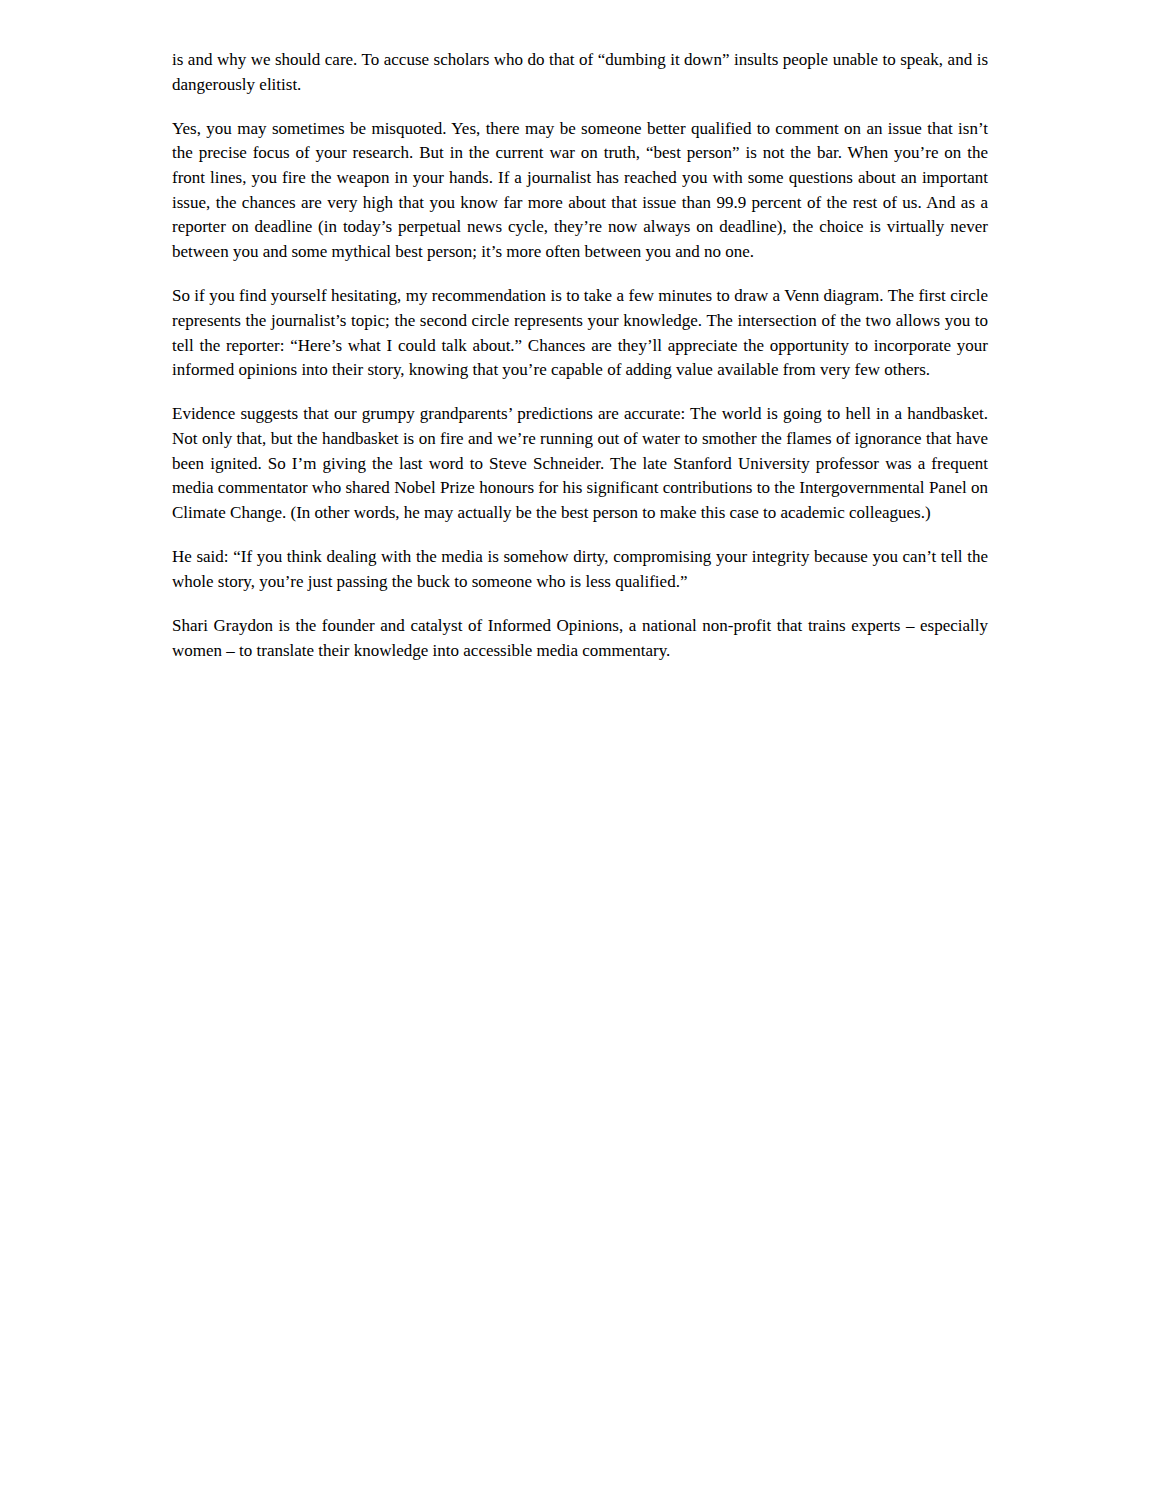is and why we should care. To accuse scholars who do that of “dumbing it down” insults people unable to speak, and is dangerously elitist.
Yes, you may sometimes be misquoted. Yes, there may be someone better qualified to comment on an issue that isn’t the precise focus of your research. But in the current war on truth, “best person” is not the bar. When you’re on the front lines, you fire the weapon in your hands. If a journalist has reached you with some questions about an important issue, the chances are very high that you know far more about that issue than 99.9 percent of the rest of us. And as a reporter on deadline (in today’s perpetual news cycle, they’re now always on deadline), the choice is virtually never between you and some mythical best person; it’s more often between you and no one.
So if you find yourself hesitating, my recommendation is to take a few minutes to draw a Venn diagram. The first circle represents the journalist’s topic; the second circle represents your knowledge. The intersection of the two allows you to tell the reporter: “Here’s what I could talk about.” Chances are they’ll appreciate the opportunity to incorporate your informed opinions into their story, knowing that you’re capable of adding value available from very few others.
Evidence suggests that our grumpy grandparents’ predictions are accurate: The world is going to hell in a handbasket. Not only that, but the handbasket is on fire and we’re running out of water to smother the flames of ignorance that have been ignited. So I’m giving the last word to Steve Schneider. The late Stanford University professor was a frequent media commentator who shared Nobel Prize honours for his significant contributions to the Intergovernmental Panel on Climate Change. (In other words, he may actually be the best person to make this case to academic colleagues.)
He said: “If you think dealing with the media is somehow dirty, compromising your integrity because you can’t tell the whole story, you’re just passing the buck to someone who is less qualified.”
Shari Graydon is the founder and catalyst of Informed Opinions, a national non-profit that trains experts – especially women – to translate their knowledge into accessible media commentary.